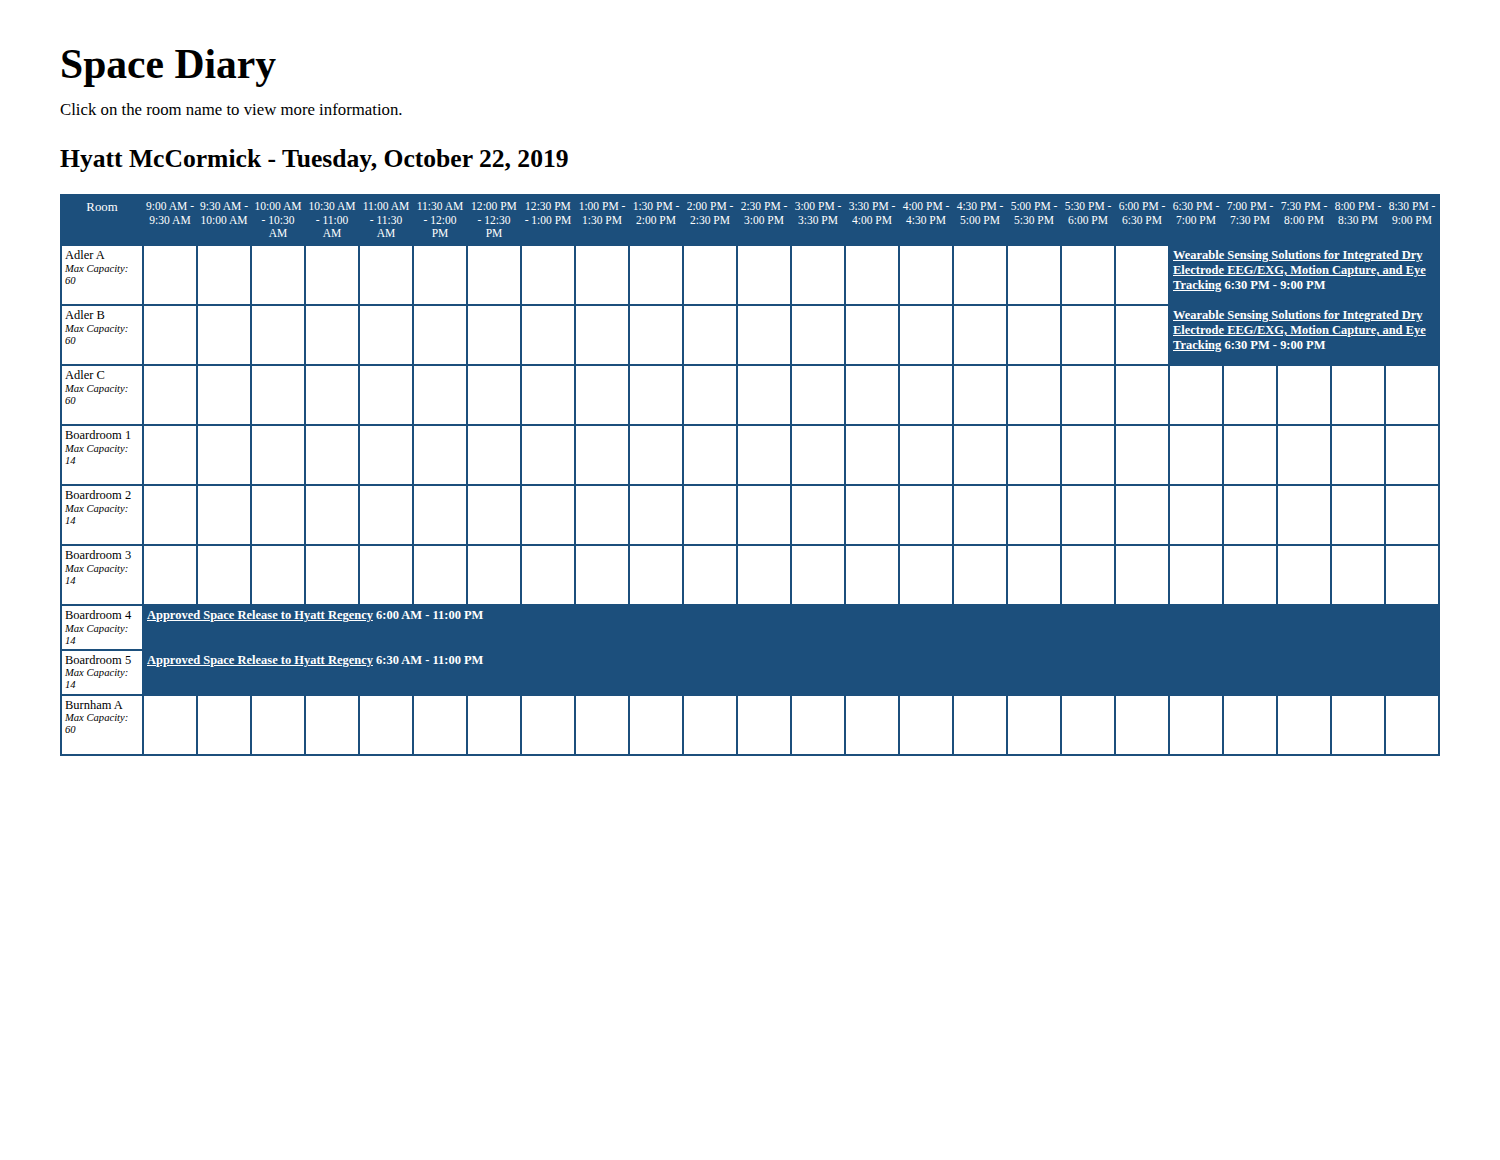Space Diary
Click on the room name to view more information.
Hyatt McCormick - Tuesday, October 22, 2019
| Room | 9:00 AM - 9:30 AM | 9:30 AM - 10:00 AM | 10:00 AM - 10:30 AM | 10:30 AM - 11:00 AM | 11:00 AM - 11:30 AM | 11:30 AM - 12:00 PM | 12:00 PM - 12:30 PM | 12:30 PM - 1:00 PM | 1:00 PM - 1:30 PM | 1:30 PM - 2:00 PM | 2:00 PM - 2:30 PM | 2:30 PM - 3:00 PM | 3:00 PM - 3:30 PM | 3:30 PM - 4:00 PM | 4:00 PM - 4:30 PM | 4:30 PM - 5:00 PM | 5:00 PM - 5:30 PM | 5:30 PM - 6:00 PM | 6:00 PM - 6:30 PM | 6:30 PM - 7:00 PM | 7:00 PM - 7:30 PM | 7:30 PM - 8:00 PM | 8:00 PM - 8:30 PM | 8:30 PM - 9:00 PM |
| --- | --- | --- | --- | --- | --- | --- | --- | --- | --- | --- | --- | --- | --- | --- | --- | --- | --- | --- | --- | --- | --- | --- | --- | --- |
| Adler A Max Capacity: 60 | | | | | | | | | | | | | | | | | | | | Wearable Sensing Solutions for Integrated Dry Electrode EEG/EXG, Motion Capture, and Eye Tracking 6:30 PM - 9:00 PM |
| Adler B Max Capacity: 60 | | | | | | | | | | | | | | | | | | | | Wearable Sensing Solutions for Integrated Dry Electrode EEG/EXG, Motion Capture, and Eye Tracking 6:30 PM - 9:00 PM |
| Adler C Max Capacity: 60 | | | | | | | | | | | | | | | | | | | | | | | | |
| Boardroom 1 Max Capacity: 14 | | | | | | | | | | | | | | | | | | | | | | | | |
| Boardroom 2 Max Capacity: 14 | | | | | | | | | | | | | | | | | | | | | | | | |
| Boardroom 3 Max Capacity: 14 | | | | | | | | | | | | | | | | | | | | | | | | |
| Boardroom 4 Max Capacity: 14 | Approved Space Release to Hyatt Regency 6:00 AM - 11:00 PM |
| Boardroom 5 Max Capacity: 14 | Approved Space Release to Hyatt Regency 6:30 AM - 11:00 PM |
| Burnham A Max Capacity: 60 | | | | | | | | | | | | | | | | | | | | | | | | |